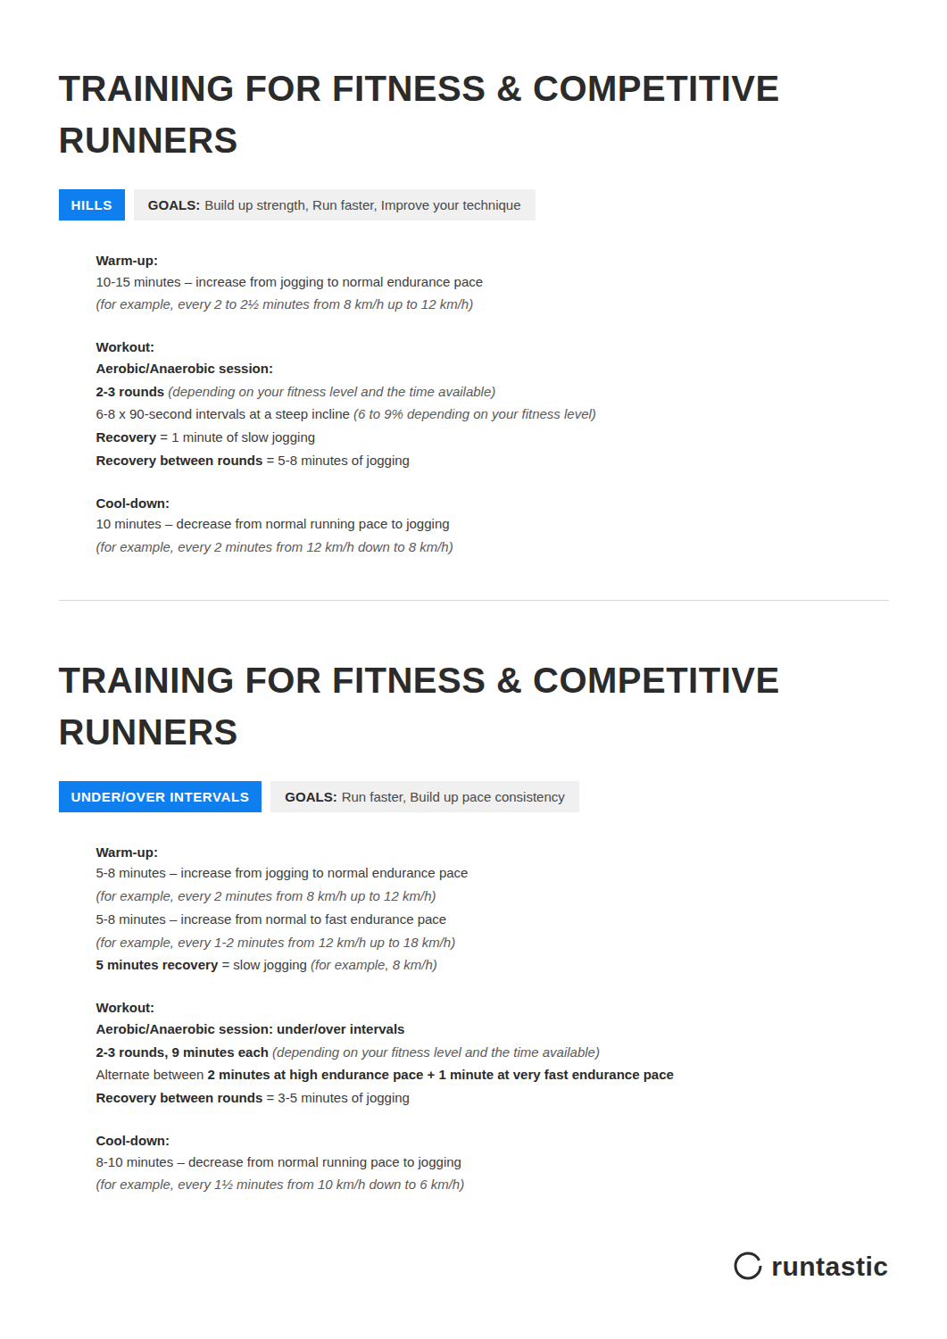Training for Fitness & Competitive Runners
Hills
GOALS: Build up strength, Run faster, Improve your technique
Warm-up:
10-15 minutes – increase from jogging to normal endurance pace
(for example, every 2 to 2½ minutes from 8 km/h up to 12 km/h)
Workout:
Aerobic/Anaerobic session:
2-3 rounds (depending on your fitness level and the time available)
6-8 x 90-second intervals at a steep incline (6 to 9% depending on your fitness level)
Recovery = 1 minute of slow jogging
Recovery between rounds = 5-8 minutes of jogging
Cool-down:
10 minutes – decrease from normal running pace to jogging
(for example, every 2 minutes from 12 km/h down to 8 km/h)
Training for Fitness & Competitive Runners
Under/Over Intervals
GOALS: Run faster, Build up pace consistency
Warm-up:
5-8 minutes – increase from jogging to normal endurance pace
(for example, every 2 minutes from 8 km/h up to 12 km/h)
5-8 minutes – increase from normal to fast endurance pace
(for example, every 1-2 minutes from 12 km/h up to 18 km/h)
5 minutes recovery = slow jogging (for example, 8 km/h)
Workout:
Aerobic/Anaerobic session: under/over intervals
2-3 rounds, 9 minutes each (depending on your fitness level and the time available)
Alternate between 2 minutes at high endurance pace + 1 minute at very fast endurance pace
Recovery between rounds = 3-5 minutes of jogging
Cool-down:
8-10 minutes – decrease from normal running pace to jogging
(for example, every 1½ minutes from 10 km/h down to 6 km/h)
runtastic